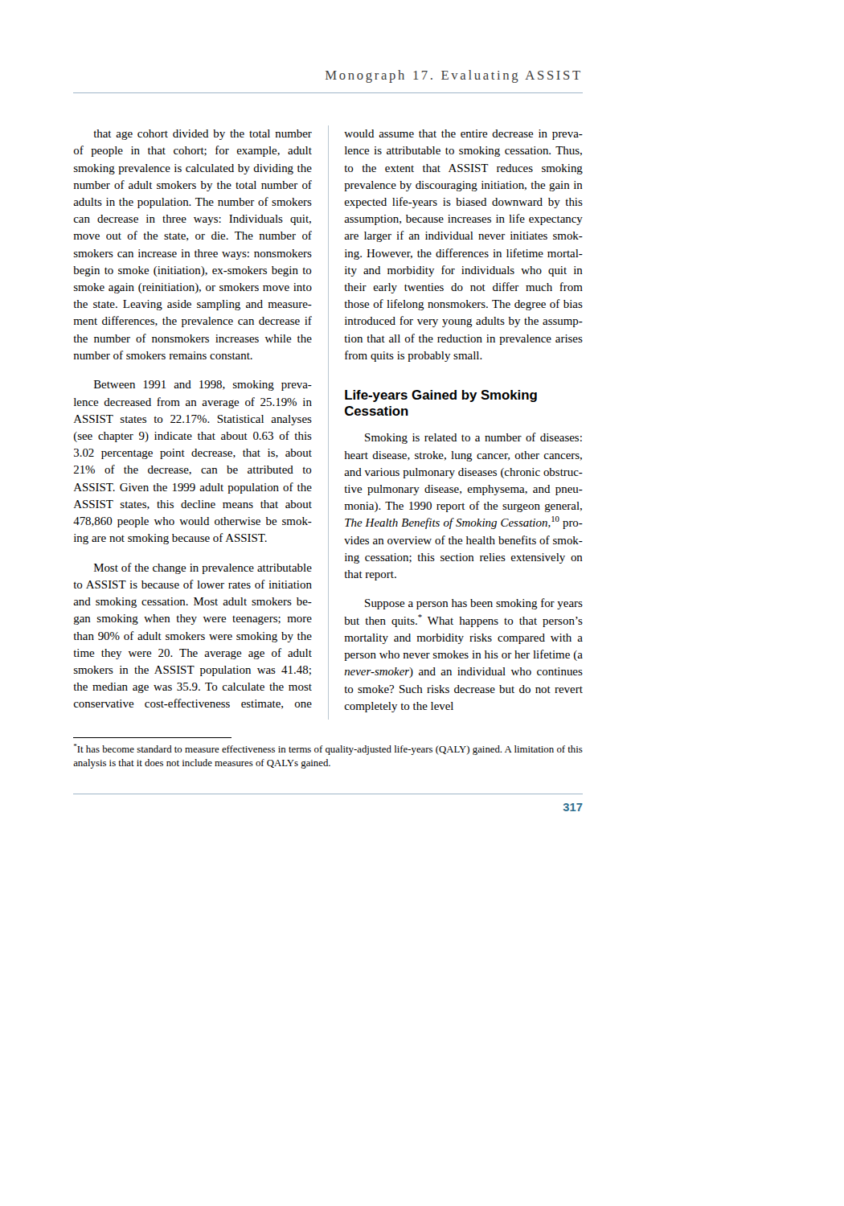Monograph 17. Evaluating ASSIST
that age cohort divided by the total number of people in that cohort; for example, adult smoking prevalence is calculated by dividing the number of adult smokers by the total number of adults in the population. The number of smokers can decrease in three ways: Individuals quit, move out of the state, or die. The number of smokers can increase in three ways: nonsmokers begin to smoke (initiation), ex-smokers begin to smoke again (reinitiation), or smokers move into the state. Leaving aside sampling and measurement differences, the prevalence can decrease if the number of nonsmokers increases while the number of smokers remains constant.
Between 1991 and 1998, smoking prevalence decreased from an average of 25.19% in ASSIST states to 22.17%. Statistical analyses (see chapter 9) indicate that about 0.63 of this 3.02 percentage point decrease, that is, about 21% of the decrease, can be attributed to ASSIST. Given the 1999 adult population of the ASSIST states, this decline means that about 478,860 people who would otherwise be smoking are not smoking because of ASSIST.
Most of the change in prevalence attributable to ASSIST is because of lower rates of initiation and smoking cessation. Most adult smokers began smoking when they were teenagers; more than 90% of adult smokers were smoking by the time they were 20. The average age of adult smokers in the ASSIST population was 41.48; the median age was 35.9. To calculate the most conservative cost-effectiveness estimate, one would assume that the entire decrease in prevalence is attributable to smoking cessation. Thus, to the extent that ASSIST reduces smoking prevalence by discouraging initiation, the gain in expected life-years is biased downward by this assumption, because increases in life expectancy are larger if an individual never initiates smoking. However, the differences in lifetime mortality and morbidity for individuals who quit in their early twenties do not differ much from those of lifelong nonsmokers. The degree of bias introduced for very young adults by the assumption that all of the reduction in prevalence arises from quits is probably small.
Life-years Gained by Smoking Cessation
Smoking is related to a number of diseases: heart disease, stroke, lung cancer, other cancers, and various pulmonary diseases (chronic obstructive pulmonary disease, emphysema, and pneumonia). The 1990 report of the surgeon general, The Health Benefits of Smoking Cessation,10 provides an overview of the health benefits of smoking cessation; this section relies extensively on that report.
Suppose a person has been smoking for years but then quits.* What happens to that person’s mortality and morbidity risks compared with a person who never smokes in his or her lifetime (a never-smoker) and an individual who continues to smoke? Such risks decrease but do not revert completely to the level
*It has become standard to measure effectiveness in terms of quality-adjusted life-years (QALY) gained. A limitation of this analysis is that it does not include measures of QALYs gained.
317